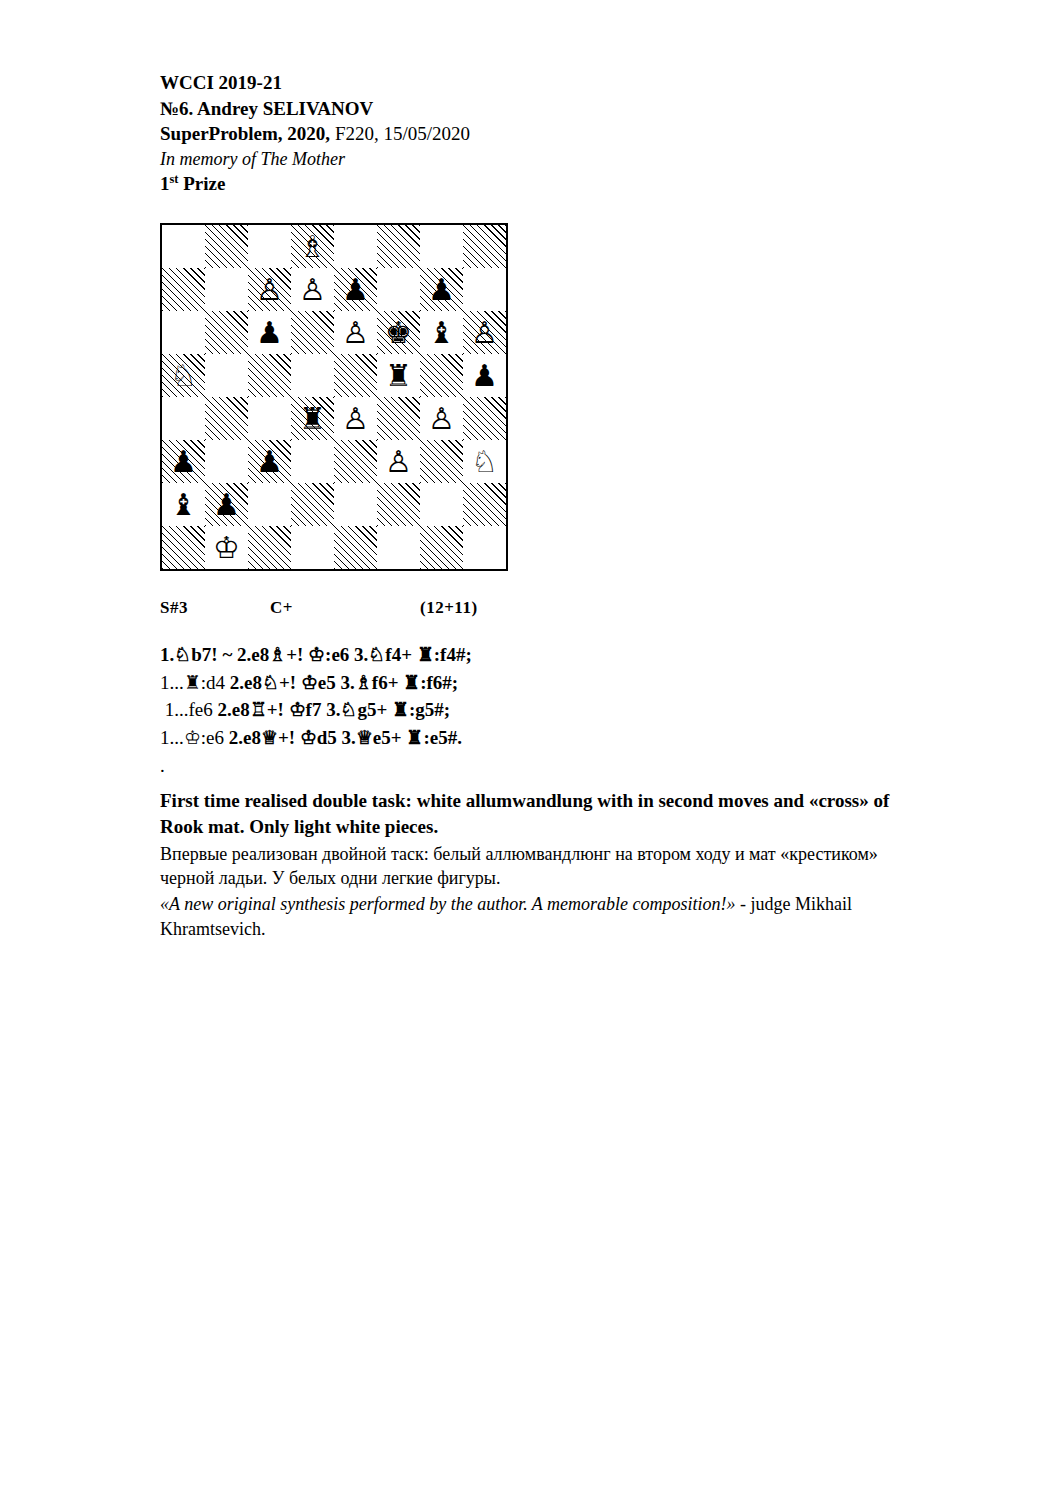WCCI 2019-21
№6. Andrey SELIVANOV
SuperProblem, 2020, F220, 15/05/2020
In memory of The Mother
1st Prize
| | | | ♗ | | | | |
| | | ♙ | ♙ | ♟ | | ♟ | |
| | | ♟ | | ♙ | ♚ | ♝ | ♙ |
| ♘ | | | | | ♜ | | ♟ |
| | | | ♜ | ♙ | | ♙ | |
| ♟ | | ♟ | | | ♙ | | ♘ |
| ♝ | ♟ | | | | | | |
| | ♔ | | | | | | |
S#3 C+(12+11)
1.♘b7! ~ 2.e8♗+! ♔:e6 3.♘f4+ ♜:f4#;
1...♜:d4 2.e8♘+! ♔e5 3.♗f6+ ♜:f6#;
1...fe6 2.e8♖+! ♔f7 3.♘g5+ ♜:g5#;
1...♔:e6 2.e8♕+! ♔d5 3.♕e5+ ♜:e5#.
.
First time realised double task: white allumwandlung with in second moves and «cross» of Rook mat. Only light white pieces.
Впервые реализован двойной таск: белый аллюмвандлюнг на втором ходу и мат «крестиком» черной ладьи. У белых одни легкие фигуры.
«A new original synthesis performed by the author. A memorable composition!» - judge Mikhail Khramtsevich.